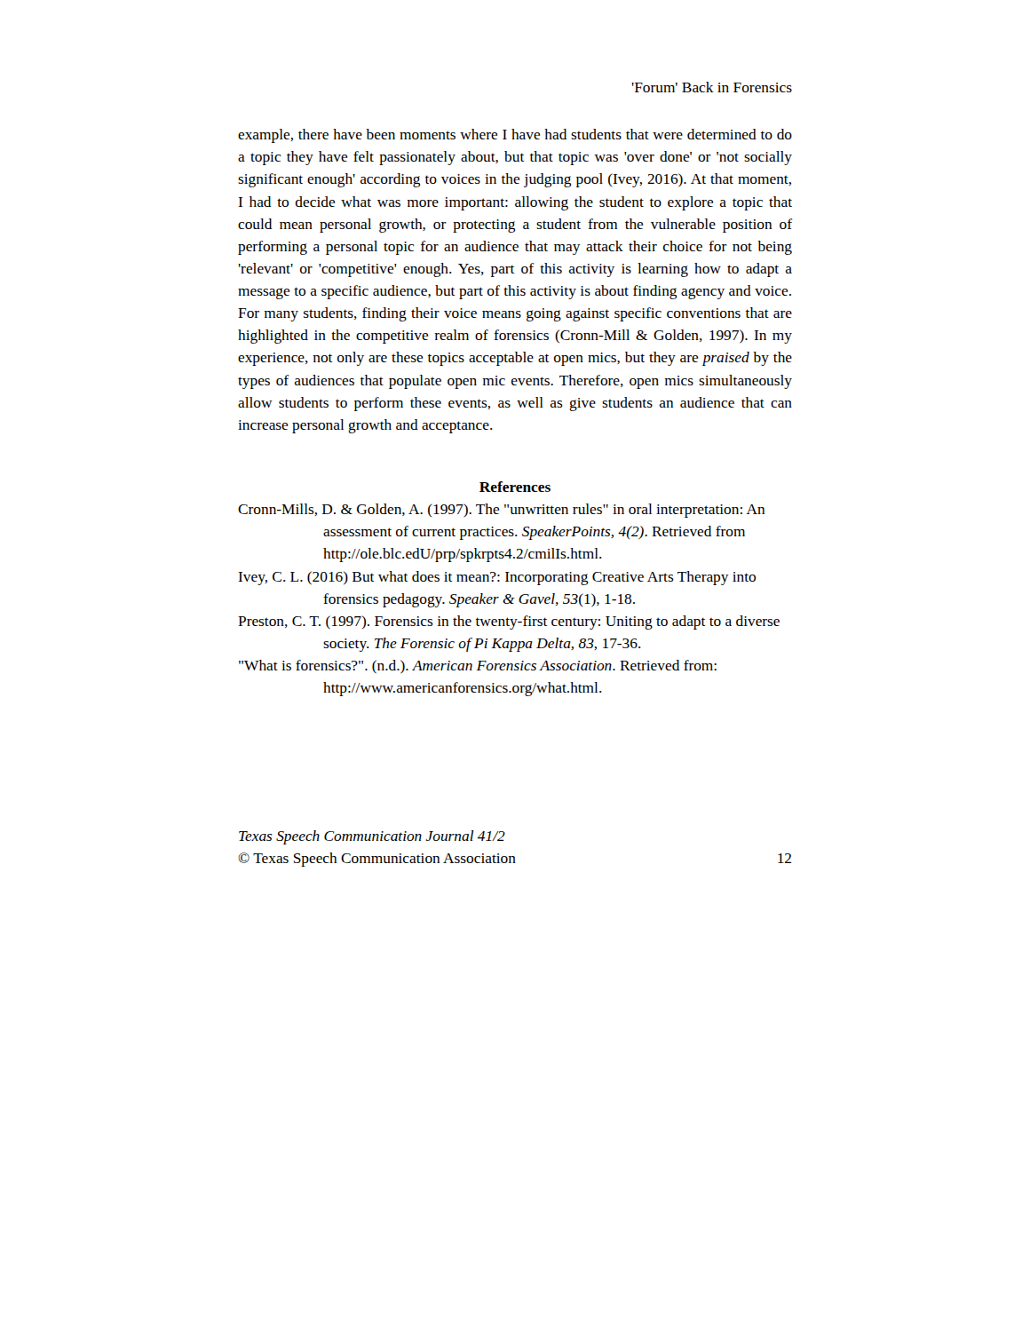'Forum' Back in Forensics
example, there have been moments where I have had students that were determined to do a topic they have felt passionately about, but that topic was 'over done' or 'not socially significant enough' according to voices in the judging pool (Ivey, 2016). At that moment, I had to decide what was more important: allowing the student to explore a topic that could mean personal growth, or protecting a student from the vulnerable position of performing a personal topic for an audience that may attack their choice for not being 'relevant' or 'competitive' enough. Yes, part of this activity is learning how to adapt a message to a specific audience, but part of this activity is about finding agency and voice. For many students, finding their voice means going against specific conventions that are highlighted in the competitive realm of forensics (Cronn-Mill & Golden, 1997). In my experience, not only are these topics acceptable at open mics, but they are praised by the types of audiences that populate open mic events. Therefore, open mics simultaneously allow students to perform these events, as well as give students an audience that can increase personal growth and acceptance.
References
Cronn-Mills, D. & Golden, A. (1997). The "unwritten rules" in oral interpretation: Anassessment of current practices. SpeakerPoints, 4(2). Retrieved from http://ole.blc.edU/prp/spkrpts4.2/cmilIs.html.
Ivey, C. L. (2016) But what does it mean?: Incorporating Creative Arts Therapy intoforensics pedagogy. Speaker & Gavel, 53(1), 1-18.
Preston, C. T. (1997). Forensics in the twenty-first century: Uniting to adapt to a diversesociety. The Forensic of Pi Kappa Delta, 83, 17-36.
"What is forensics?". (n.d.). American Forensics Association. Retrieved from:http://www.americanforensics.org/what.html.
Texas Speech Communication Journal 41/2
© Texas Speech Communication Association
12